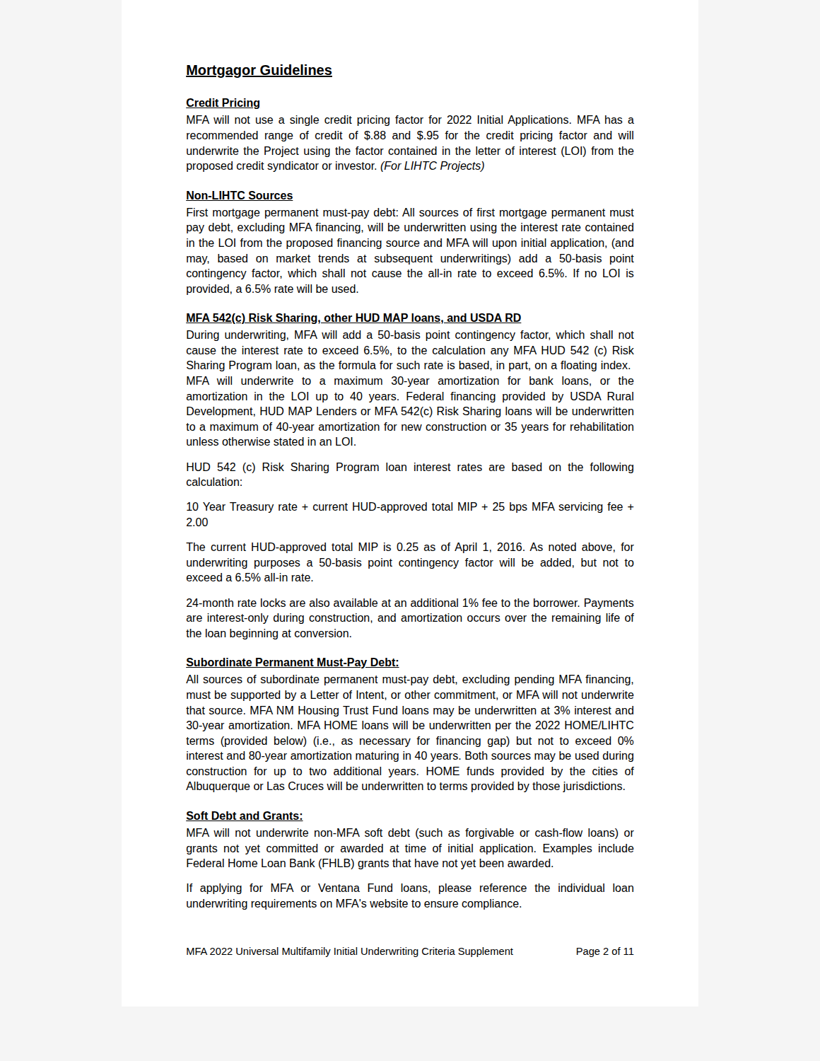Mortgagor Guidelines
Credit Pricing
MFA will not use a single credit pricing factor for 2022 Initial Applications. MFA has a recommended range of credit of $.88 and $.95 for the credit pricing factor and will underwrite the Project using the factor contained in the letter of interest (LOI) from the proposed credit syndicator or investor. (For LIHTC Projects)
Non-LIHTC Sources
First mortgage permanent must-pay debt: All sources of first mortgage permanent must pay debt, excluding MFA financing, will be underwritten using the interest rate contained in the LOI from the proposed financing source and MFA will upon initial application, (and may, based on market trends at subsequent underwritings) add a 50-basis point contingency factor, which shall not cause the all-in rate to exceed 6.5%. If no LOI is provided, a 6.5% rate will be used.
MFA 542(c) Risk Sharing, other HUD MAP loans, and USDA RD
During underwriting, MFA will add a 50-basis point contingency factor, which shall not cause the interest rate to exceed 6.5%, to the calculation any MFA HUD 542 (c) Risk Sharing Program loan, as the formula for such rate is based, in part, on a floating index. MFA will underwrite to a maximum 30-year amortization for bank loans, or the amortization in the LOI up to 40 years. Federal financing provided by USDA Rural Development, HUD MAP Lenders or MFA 542(c) Risk Sharing loans will be underwritten to a maximum of 40-year amortization for new construction or 35 years for rehabilitation unless otherwise stated in an LOI.
HUD 542 (c) Risk Sharing Program loan interest rates are based on the following calculation:
10 Year Treasury rate + current HUD-approved total MIP + 25 bps MFA servicing fee + 2.00
The current HUD-approved total MIP is 0.25 as of April 1, 2016. As noted above, for underwriting purposes a 50-basis point contingency factor will be added, but not to exceed a 6.5% all-in rate.
24-month rate locks are also available at an additional 1% fee to the borrower. Payments are interest-only during construction, and amortization occurs over the remaining life of the loan beginning at conversion.
Subordinate Permanent Must-Pay Debt:
All sources of subordinate permanent must-pay debt, excluding pending MFA financing, must be supported by a Letter of Intent, or other commitment, or MFA will not underwrite that source. MFA NM Housing Trust Fund loans may be underwritten at 3% interest and 30-year amortization. MFA HOME loans will be underwritten per the 2022 HOME/LIHTC terms (provided below) (i.e., as necessary for financing gap) but not to exceed 0% interest and 80-year amortization maturing in 40 years. Both sources may be used during construction for up to two additional years. HOME funds provided by the cities of Albuquerque or Las Cruces will be underwritten to terms provided by those jurisdictions.
Soft Debt and Grants:
MFA will not underwrite non-MFA soft debt (such as forgivable or cash-flow loans) or grants not yet committed or awarded at time of initial application. Examples include Federal Home Loan Bank (FHLB) grants that have not yet been awarded.
If applying for MFA or Ventana Fund loans, please reference the individual loan underwriting requirements on MFA's website to ensure compliance.
MFA 2022 Universal Multifamily Initial Underwriting Criteria Supplement Page 2 of 11